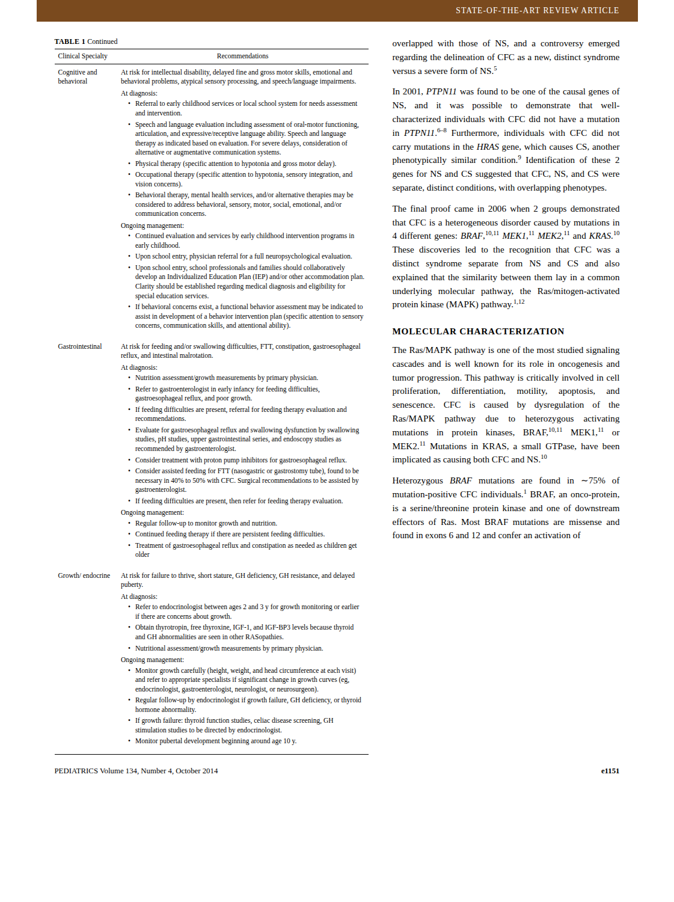State-of-the-Art Review Article
TABLE 1 Continued
| Clinical Specialty | Recommendations |
| --- | --- |
| Cognitive and behavioral | At risk for intellectual disability, delayed fine and gross motor skills, emotional and behavioral problems, atypical sensory processing, and speech/language impairments. At diagnosis: Referral to early childhood services or local school system for needs assessment and intervention. Speech and language evaluation including assessment of oral-motor functioning, articulation, and expressive/receptive language ability. Speech and language therapy as indicated based on evaluation. For severe delays, consideration of alternative or augmentative communication systems. Physical therapy (specific attention to hypotonia and gross motor delay). Occupational therapy (specific attention to hypotonia, sensory integration, and vision concerns). Behavioral therapy, mental health services, and/or alternative therapies may be considered to address behavioral, sensory, motor, social, emotional, and/or communication concerns. Ongoing management: Continued evaluation and services by early childhood intervention programs in early childhood. Upon school entry, physician referral for a full neuropsychological evaluation. Upon school entry, school professionals and families should collaboratively develop an Individualized Education Plan (IEP) and/or other accommodation plan. Clarity should be established regarding medical diagnosis and eligibility for special education services. If behavioral concerns exist, a functional behavior assessment may be indicated to assist in development of a behavior intervention plan (specific attention to sensory concerns, communication skills, and attentional ability). |
| Gastrointestinal | At risk for feeding and/or swallowing difficulties, FTT, constipation, gastroesophageal reflux, and intestinal malrotation. At diagnosis: Nutrition assessment/growth measurements by primary physician. Refer to gastroenterologist in early infancy for feeding difficulties, gastroesophageal reflux, and poor growth. If feeding difficulties are present, referral for feeding therapy evaluation and recommendations. Evaluate for gastroesophageal reflux and swallowing dysfunction by swallowing studies, pH studies, upper gastrointestinal series, and endoscopy studies as recommended by gastroenterologist. Consider treatment with proton pump inhibitors for gastroesophageal reflux. Consider assisted feeding for FTT (nasogastric or gastrostomy tube), found to be necessary in 40% to 50% with CFC. Surgical recommendations to be assisted by gastroenterologist. If feeding difficulties are present, then refer for feeding therapy evaluation. Ongoing management: Regular follow-up to monitor growth and nutrition. Continued feeding therapy if there are persistent feeding difficulties. Treatment of gastroesophageal reflux and constipation as needed as children get older |
| Growth/ endocrine | At risk for failure to thrive, short stature, GH deficiency, GH resistance, and delayed puberty. At diagnosis: Refer to endocrinologist between ages 2 and 3 y for growth monitoring or earlier if there are concerns about growth. Obtain thyrotropin, free thyroxine, IGF-1, and IGF-BP3 levels because thyroid and GH abnormalities are seen in other RASopathies. Nutritional assessment/growth measurements by primary physician. Ongoing management: Monitor growth carefully (height, weight, and head circumference at each visit) and refer to appropriate specialists if significant change in growth curves (eg, endocrinologist, gastroenterologist, neurologist, or neurosurgeon). Regular follow-up by endocrinologist if growth failure, GH deficiency, or thyroid hormone abnormality. If growth failure: thyroid function studies, celiac disease screening, GH stimulation studies to be directed by endocrinologist. Monitor pubertal development beginning around age 10 y. |
overlapped with those of NS, and a controversy emerged regarding the delineation of CFC as a new, distinct syndrome versus a severe form of NS.5
In 2001, PTPN11 was found to be one of the causal genes of NS, and it was possible to demonstrate that well-characterized individuals with CFC did not have a mutation in PTPN11.6–8 Furthermore, individuals with CFC did not carry mutations in the HRAS gene, which causes CS, another phenotypically similar condition.9 Identification of these 2 genes for NS and CS suggested that CFC, NS, and CS were separate, distinct conditions, with overlapping phenotypes.
The final proof came in 2006 when 2 groups demonstrated that CFC is a heterogeneous disorder caused by mutations in 4 different genes: BRAF,10,11 MEK1,11 MEK2,11 and KRAS.10 These discoveries led to the recognition that CFC was a distinct syndrome separate from NS and CS and also explained that the similarity between them lay in a common underlying molecular pathway, the Ras/mitogen-activated protein kinase (MAPK) pathway.1,12
Molecular Characterization
The Ras/MAPK pathway is one of the most studied signaling cascades and is well known for its role in oncogenesis and tumor progression. This pathway is critically involved in cell proliferation, differentiation, motility, apoptosis, and senescence. CFC is caused by dysregulation of the Ras/MAPK pathway due to heterozygous activating mutations in protein kinases, BRAF,10,11 MEK1,11 or MEK2.11 Mutations in KRAS, a small GTPase, have been implicated as causing both CFC and NS.10
Heterozygous BRAF mutations are found in ∼75% of mutation-positive CFC individuals.1 BRAF, an onco-protein, is a serine/threonine protein kinase and one of downstream effectors of Ras. Most BRAF mutations are missense and found in exons 6 and 12 and confer an activation of
PEDIATRICS Volume 134, Number 4, October 2014
e1151